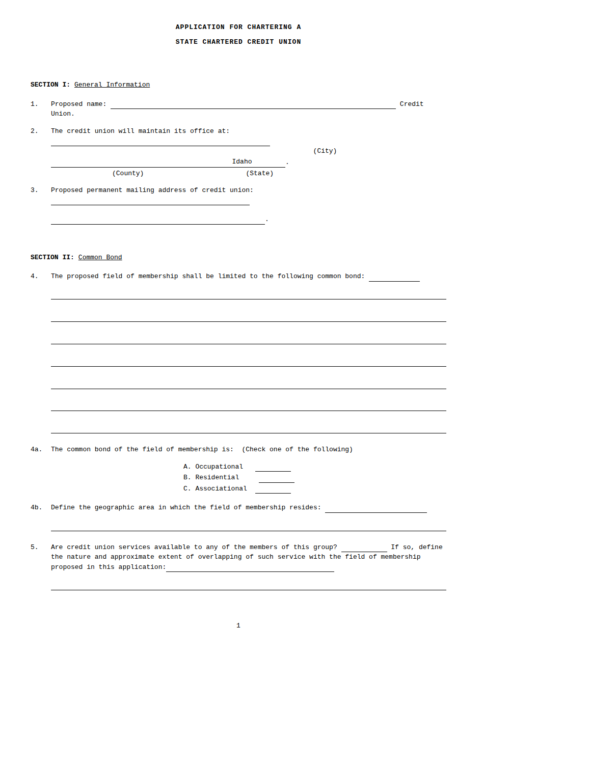APPLICATION FOR CHARTERING A
STATE CHARTERED CREDIT UNION
SECTION I: General Information
1.
Proposed name: Credit Union.
2.
The credit union will maintain its office at:
(City)
Idaho .
(County) (State)
3.
Proposed permanent mailing address of credit union:
.
SECTION II: Common Bond
4.
The proposed field of membership shall be limited to the following common bond:
4a.
The common bond of the field of membership is: (Check one of the following)
A. Occupational
B. Residential
C. Associational
4b.
Define the geographic area in which the field of membership resides:
5.
Are credit union services available to any of the members of this group? If so, define the nature and approximate extent of overlapping of such service with the field of membership proposed in this application:
1